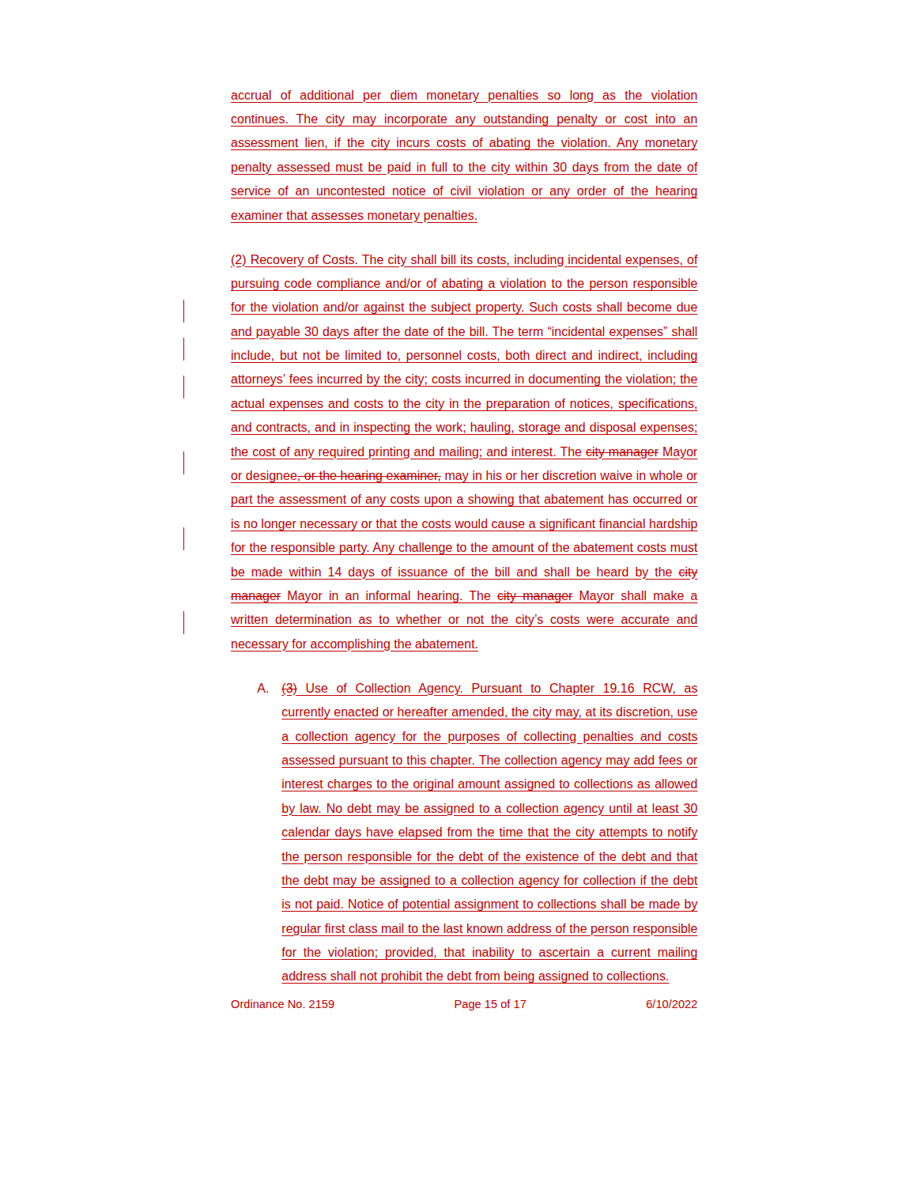accrual of additional per diem monetary penalties so long as the violation continues. The city may incorporate any outstanding penalty or cost into an assessment lien, if the city incurs costs of abating the violation. Any monetary penalty assessed must be paid in full to the city within 30 days from the date of service of an uncontested notice of civil violation or any order of the hearing examiner that assesses monetary penalties.
(2) Recovery of Costs. The city shall bill its costs, including incidental expenses, of pursuing code compliance and/or of abating a violation to the person responsible for the violation and/or against the subject property. Such costs shall become due and payable 30 days after the date of the bill. The term “incidental expenses” shall include, but not be limited to, personnel costs, both direct and indirect, including attorneys’ fees incurred by the city; costs incurred in documenting the violation; the actual expenses and costs to the city in the preparation of notices, specifications, and contracts, and in inspecting the work; hauling, storage and disposal expenses; the cost of any required printing and mailing; and interest. The city manager Mayor or designee, or the hearing examiner, may in his or her discretion waive in whole or part the assessment of any costs upon a showing that abatement has occurred or is no longer necessary or that the costs would cause a significant financial hardship for the responsible party. Any challenge to the amount of the abatement costs must be made within 14 days of issuance of the bill and shall be heard by the city manager Mayor in an informal hearing. The city manager Mayor shall make a written determination as to whether or not the city’s costs were accurate and necessary for accomplishing the abatement.
(3) Use of Collection Agency. Pursuant to Chapter 19.16 RCW, as currently enacted or hereafter amended, the city may, at its discretion, use a collection agency for the purposes of collecting penalties and costs assessed pursuant to this chapter. The collection agency may add fees or interest charges to the original amount assigned to collections as allowed by law. No debt may be assigned to a collection agency until at least 30 calendar days have elapsed from the time that the city attempts to notify the person responsible for the debt of the existence of the debt and that the debt may be assigned to a collection agency for collection if the debt is not paid. Notice of potential assignment to collections shall be made by regular first class mail to the last known address of the person responsible for the violation; provided, that inability to ascertain a current mailing address shall not prohibit the debt from being assigned to collections.
Ordinance No. 2159 Page 15 of 17 6/10/2022